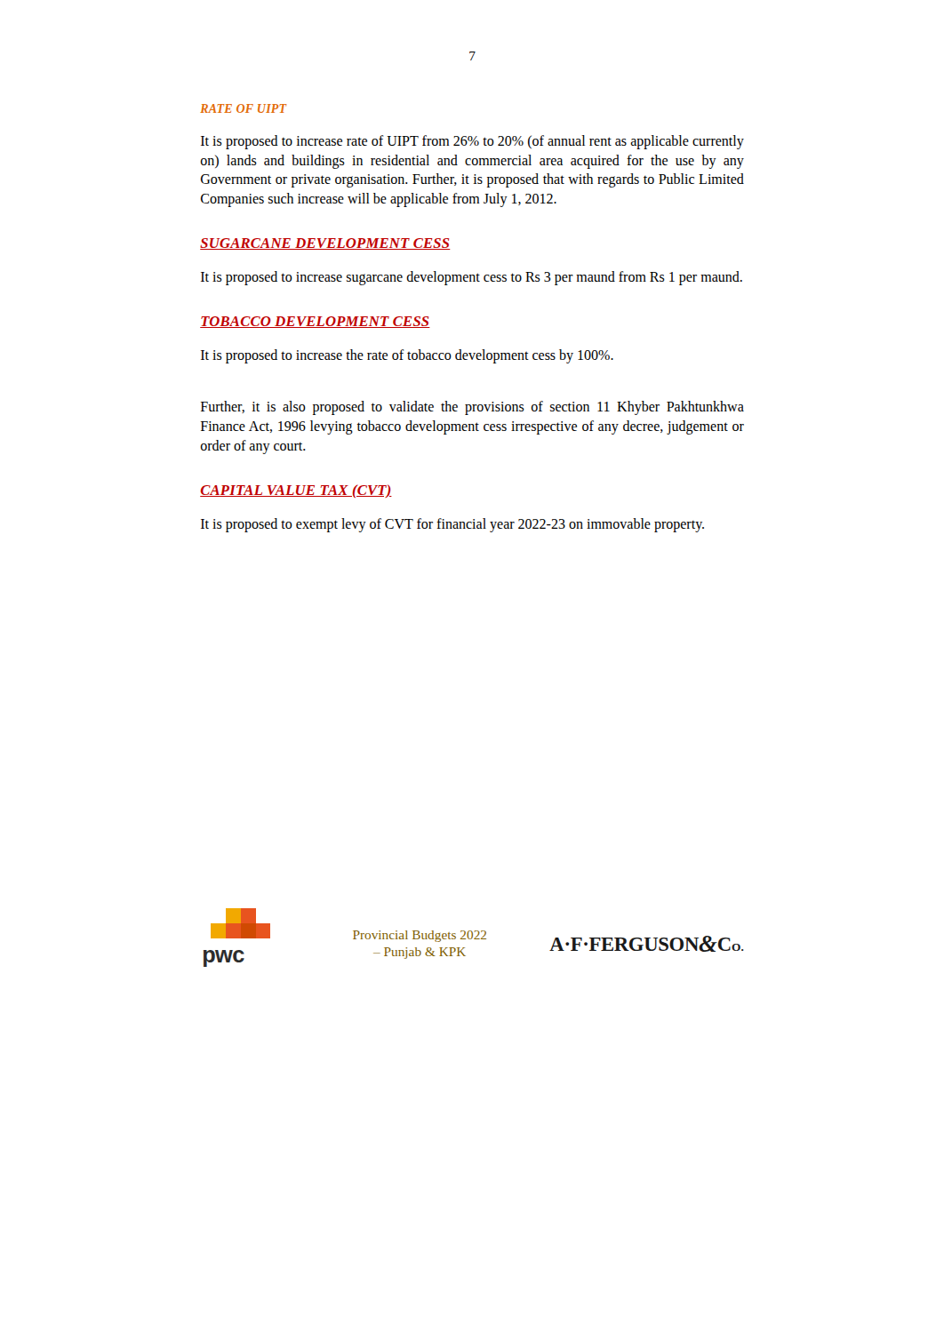7
RATE OF UIPT
It is proposed to increase rate of UIPT from 26% to 20% (of annual rent as applicable currently on) lands and buildings in residential and commercial area acquired for the use by any Government or private organisation. Further, it is proposed that with regards to Public Limited Companies such increase will be applicable from July 1, 2012.
SUGARCANE DEVELOPMENT CESS
It is proposed to increase sugarcane development cess to Rs 3 per maund from Rs 1 per maund.
TOBACCO DEVELOPMENT CESS
It is proposed to increase the rate of tobacco development cess by 100%.
Further, it is also proposed to validate the provisions of section 11 Khyber Pakhtunkhwa Finance Act, 1996 levying tobacco development cess irrespective of any decree, judgement or order of any court.
CAPITAL VALUE TAX (CVT)
It is proposed to exempt levy of CVT for financial year 2022-23 on immovable property.
pwc
Provincial Budgets 2022
– Punjab & KPK
A·F·FERGUSON&CO.